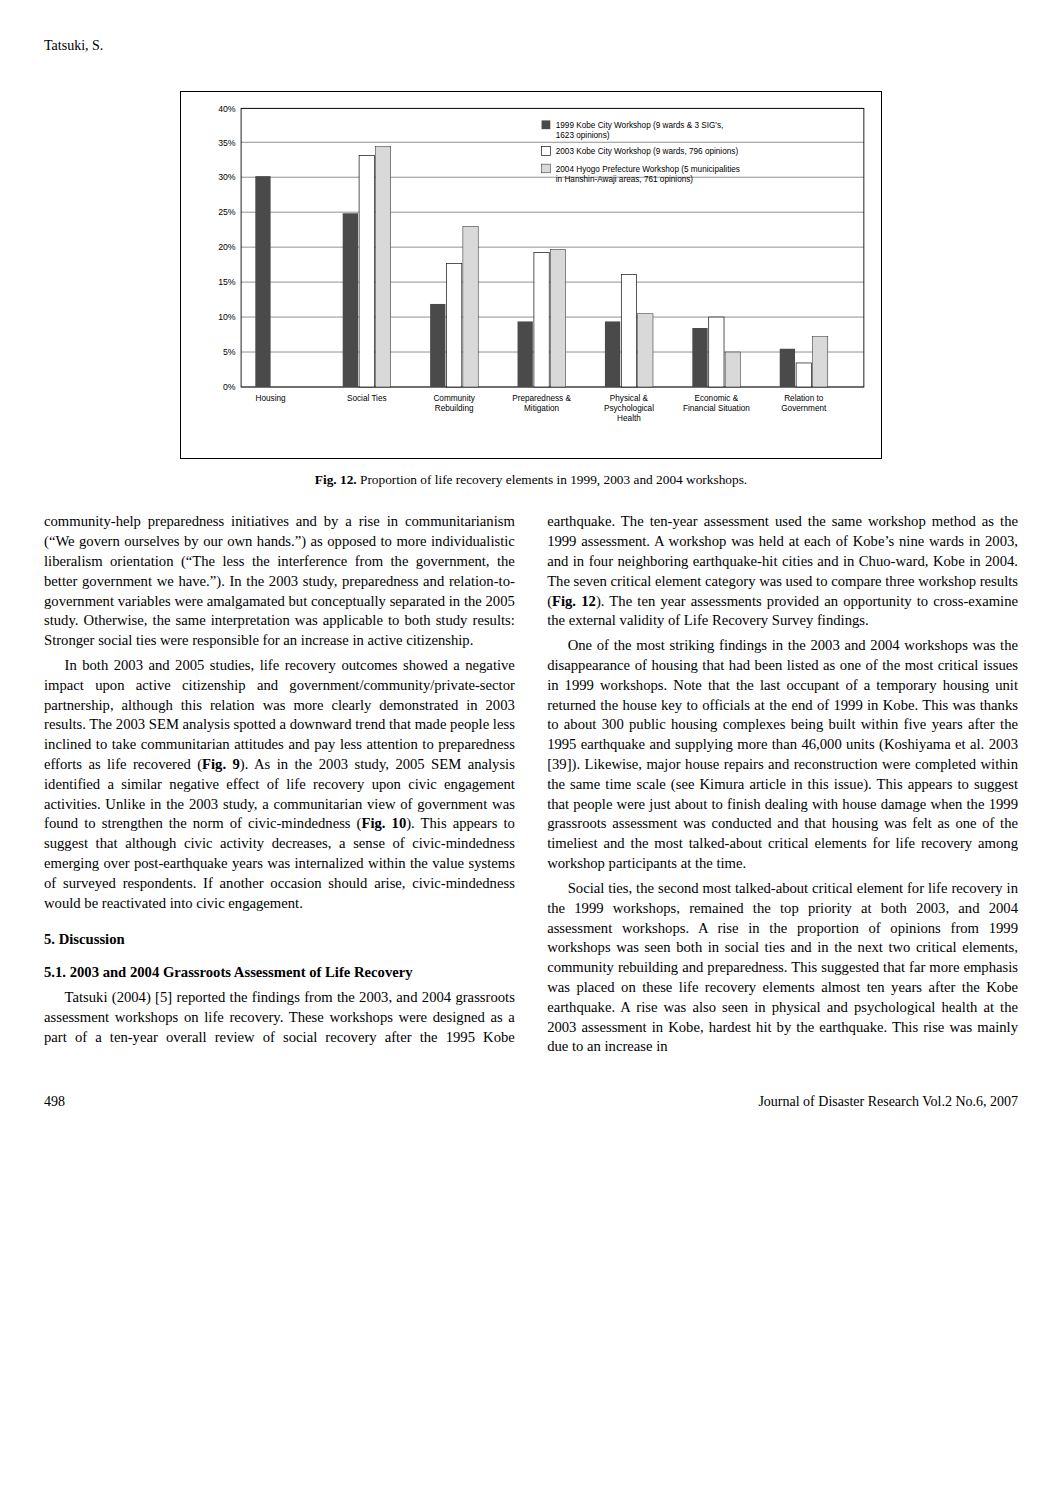Tatsuki, S.
0% 5% 10% 15% 20% 25% 30% 35% 40% 1999 Kobe City Workshop (9 wards & 3 SIG's, 1623 opinions) 2003 Kobe City Workshop (9 wards, 796 opinions) 2004 Hyogo Prefecture Workshop (5 municipalities in Hanshin-Awaji areas, 761 opinions) Housing Social Ties Community Rebuilding Preparedness & Mitigation Physical & Psychological Health Economic & Financial Situation Relation to Government
Fig. 12. Proportion of life recovery elements in 1999, 2003 and 2004 workshops.
community-help preparedness initiatives and by a rise in communitarianism (“We govern ourselves by our own hands.”) as opposed to more individualistic liberalism orientation (“The less the interference from the government, the better government we have.”). In the 2003 study, preparedness and relation-to-government variables were amalgamated but conceptually separated in the 2005 study. Otherwise, the same interpretation was applicable to both study results: Stronger social ties were responsible for an increase in active citizenship.
In both 2003 and 2005 studies, life recovery outcomes showed a negative impact upon active citizenship and government/community/private-sector partnership, although this relation was more clearly demonstrated in 2003 results. The 2003 SEM analysis spotted a downward trend that made people less inclined to take communitarian attitudes and pay less attention to preparedness efforts as life recovered (Fig. 9). As in the 2003 study, 2005 SEM analysis identified a similar negative effect of life recovery upon civic engagement activities. Unlike in the 2003 study, a communitarian view of government was found to strengthen the norm of civic-mindedness (Fig. 10). This appears to suggest that although civic activity decreases, a sense of civic-mindedness emerging over post-earthquake years was internalized within the value systems of surveyed respondents. If another occasion should arise, civic-mindedness would be reactivated into civic engagement.
5. Discussion
5.1. 2003 and 2004 Grassroots Assessment of Life Recovery
Tatsuki (2004) [5] reported the findings from the 2003, and 2004 grassroots assessment workshops on life recovery. These workshops were designed as a part of a ten-year overall review of social recovery after the 1995 Kobe earthquake. The ten-year assessment used the same workshop method as the 1999 assessment. A workshop was held at each of Kobe’s nine wards in 2003, and in four neighboring earthquake-hit cities and in Chuo-ward, Kobe in 2004. The seven critical element category was used to compare three workshop results (Fig. 12). The ten year assessments provided an opportunity to cross-examine the external validity of Life Recovery Survey findings.
One of the most striking findings in the 2003 and 2004 workshops was the disappearance of housing that had been listed as one of the most critical issues in 1999 workshops. Note that the last occupant of a temporary housing unit returned the house key to officials at the end of 1999 in Kobe. This was thanks to about 300 public housing complexes being built within five years after the 1995 earthquake and supplying more than 46,000 units (Koshiyama et al. 2003 [39]). Likewise, major house repairs and reconstruction were completed within the same time scale (see Kimura article in this issue). This appears to suggest that people were just about to finish dealing with house damage when the 1999 grassroots assessment was conducted and that housing was felt as one of the timeliest and the most talked-about critical elements for life recovery among workshop participants at the time.
Social ties, the second most talked-about critical element for life recovery in the 1999 workshops, remained the top priority at both 2003, and 2004 assessment workshops. A rise in the proportion of opinions from 1999 workshops was seen both in social ties and in the next two critical elements, community rebuilding and preparedness. This suggested that far more emphasis was placed on these life recovery elements almost ten years after the Kobe earthquake. A rise was also seen in physical and psychological health at the 2003 assessment in Kobe, hardest hit by the earthquake. This rise was mainly due to an increase in
498
Journal of Disaster Research Vol.2 No.6, 2007